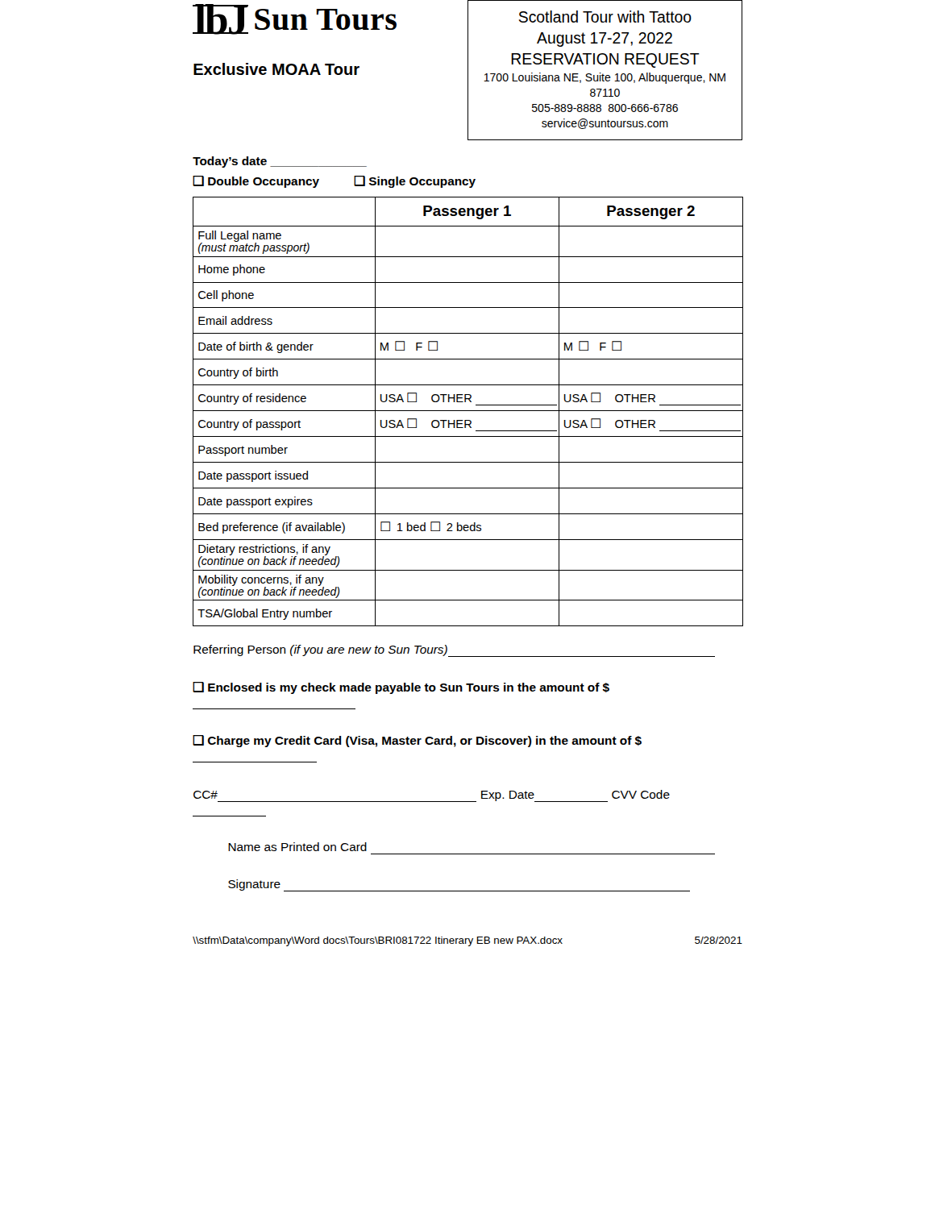lbJ Sun Tours
Exclusive MOAA Tour
Scotland Tour with Tattoo
August 17-27, 2022
RESERVATION REQUEST
1700 Louisiana NE, Suite 100, Albuquerque, NM 87110
505-889-8888 800-666-6786
service@suntoursus.com
Today’s date ______________
❑Double Occupancy ❑Single Occupancy
| | Passenger 1 | Passenger 2 |
| Full Legal name (must match passport) | | |
| Home phone | | |
| Cell phone | | |
| Email address | | |
| Date of birth & gender | M ☐ F ☐ | M ☐ F ☐ |
| Country of birth | | |
| Country of residence | USA ☐ OTHER | USA ☐ OTHER |
| Country of passport | USA ☐ OTHER | USA ☐ OTHER |
| Passport number | | |
| Date passport issued | | |
| Date passport expires | | |
| Bed preference (if available) | ☐ 1 bed ☐ 2 beds | |
| Dietary restrictions, if any (continue on back if needed) | | |
| Mobility concerns, if any (continue on back if needed) | | |
| TSA/Global Entry number | | |
Referring Person (if you are new to Sun Tours)
❑Enclosed is my check made payable to Sun Tours in the amount of $
❑Charge my Credit Card (Visa, Master Card, or Discover) in the amount of $
CC# Exp. Date CVV Code
Name as Printed on Card
Signature
\\stfm\Data\company\Word docs\Tours\BRI081722 Itinerary EB new PAX.docx 5/28/2021